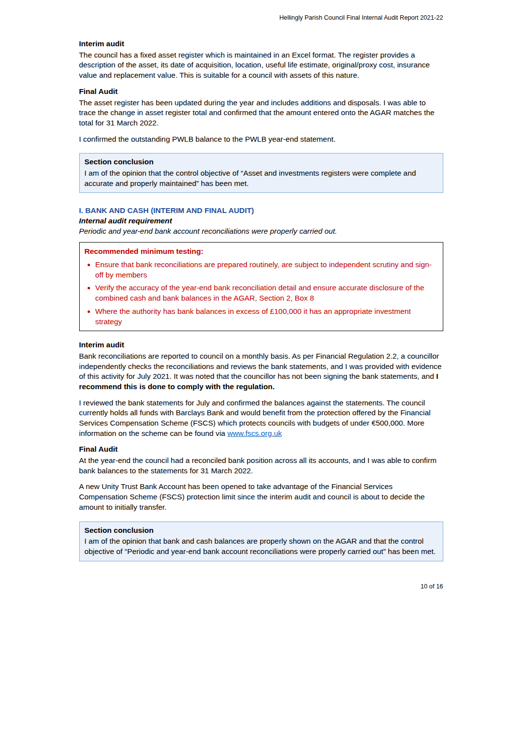Hellingly Parish Council Final Internal Audit Report 2021-22
Interim audit
The council has a fixed asset register which is maintained in an Excel format. The register provides a description of the asset, its date of acquisition, location, useful life estimate, original/proxy cost, insurance value and replacement value. This is suitable for a council with assets of this nature.
Final Audit
The asset register has been updated during the year and includes additions and disposals. I was able to trace the change in asset register total and confirmed that the amount entered onto the AGAR matches the total for 31 March 2022.
I confirmed the outstanding PWLB balance to the PWLB year-end statement.
Section conclusion
I am of the opinion that the control objective of “Asset and investments registers were complete and accurate and properly maintained” has been met.
I. BANK AND CASH (INTERIM AND FINAL AUDIT)
Internal audit requirement
Periodic and year-end bank account reconciliations were properly carried out.
Recommended minimum testing:
Ensure that bank reconciliations are prepared routinely, are subject to independent scrutiny and sign-off by members
Verify the accuracy of the year-end bank reconciliation detail and ensure accurate disclosure of the combined cash and bank balances in the AGAR, Section 2, Box 8
Where the authority has bank balances in excess of £100,000 it has an appropriate investment strategy
Interim audit
Bank reconciliations are reported to council on a monthly basis. As per Financial Regulation 2.2, a councillor independently checks the reconciliations and reviews the bank statements, and I was provided with evidence of this activity for July 2021. It was noted that the councillor has not been signing the bank statements, and I recommend this is done to comply with the regulation.
I reviewed the bank statements for July and confirmed the balances against the statements. The council currently holds all funds with Barclays Bank and would benefit from the protection offered by the Financial Services Compensation Scheme (FSCS) which protects councils with budgets of under €500,000. More information on the scheme can be found via www.fscs.org.uk
Final Audit
At the year-end the council had a reconciled bank position across all its accounts, and I was able to confirm bank balances to the statements for 31 March 2022.
A new Unity Trust Bank Account has been opened to take advantage of the Financial Services Compensation Scheme (FSCS) protection limit since the interim audit and council is about to decide the amount to initially transfer.
Section conclusion
I am of the opinion that bank and cash balances are properly shown on the AGAR and that the control objective of “Periodic and year-end bank account reconciliations were properly carried out” has been met.
10 of 16